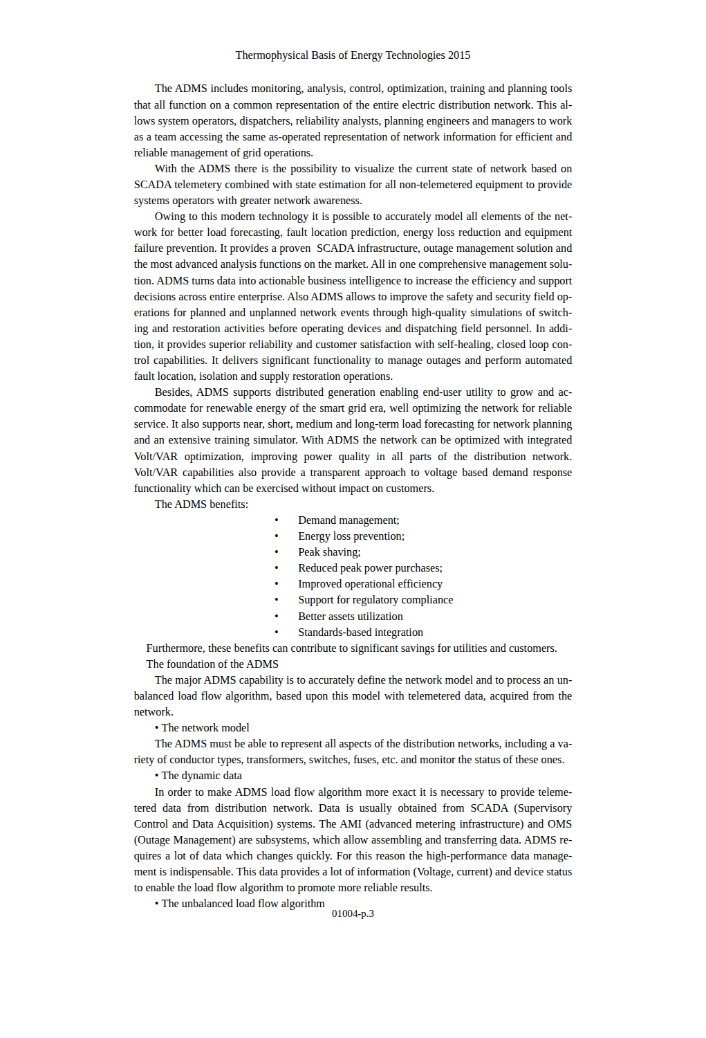Thermophysical Basis of Energy Technologies 2015
The ADMS includes monitoring, analysis, control, optimization, training and planning tools that all function on a common representation of the entire electric distribution network. This allows system operators, dispatchers, reliability analysts, planning engineers and managers to work as a team accessing the same as-operated representation of network information for efficient and reliable management of grid operations.
With the ADMS there is the possibility to visualize the current state of network based on SCADA telemetery combined with state estimation for all non-telemetered equipment to provide systems operators with greater network awareness.
Owing to this modern technology it is possible to accurately model all elements of the network for better load forecasting, fault location prediction, energy loss reduction and equipment failure prevention. It provides a proven SCADA infrastructure, outage management solution and the most advanced analysis functions on the market. All in one comprehensive management solution. ADMS turns data into actionable business intelligence to increase the efficiency and support decisions across entire enterprise. Also ADMS allows to improve the safety and security field operations for planned and unplanned network events through high-quality simulations of switching and restoration activities before operating devices and dispatching field personnel. In addition, it provides superior reliability and customer satisfaction with self-healing, closed loop control capabilities. It delivers significant functionality to manage outages and perform automated fault location, isolation and supply restoration operations.
Besides, ADMS supports distributed generation enabling end-user utility to grow and accommodate for renewable energy of the smart grid era, well optimizing the network for reliable service. It also supports near, short, medium and long-term load forecasting for network planning and an extensive training simulator. With ADMS the network can be optimized with integrated Volt/VAR optimization, improving power quality in all parts of the distribution network. Volt/VAR capabilities also provide a transparent approach to voltage based demand response functionality which can be exercised without impact on customers.
The ADMS benefits:
Demand management;
Energy loss prevention;
Peak shaving;
Reduced peak power purchases;
Improved operational efficiency
Support for regulatory compliance
Better assets utilization
Standards-based integration
Furthermore, these benefits can contribute to significant savings for utilities and customers.
The foundation of the ADMS
The major ADMS capability is to accurately define the network model and to process an unbalanced load flow algorithm, based upon this model with telemetered data, acquired from the network.
The network model
The ADMS must be able to represent all aspects of the distribution networks, including a variety of conductor types, transformers, switches, fuses, etc. and monitor the status of these ones.
The dynamic data
In order to make ADMS load flow algorithm more exact it is necessary to provide telemetered data from distribution network. Data is usually obtained from SCADA (Supervisory Control and Data Acquisition) systems. The AMI (advanced metering infrastructure) and OMS (Outage Management) are subsystems, which allow assembling and transferring data. ADMS requires a lot of data which changes quickly. For this reason the high-performance data management is indispensable. This data provides a lot of information (Voltage, current) and device status to enable the load flow algorithm to promote more reliable results.
The unbalanced load flow algorithm
01004-p.3